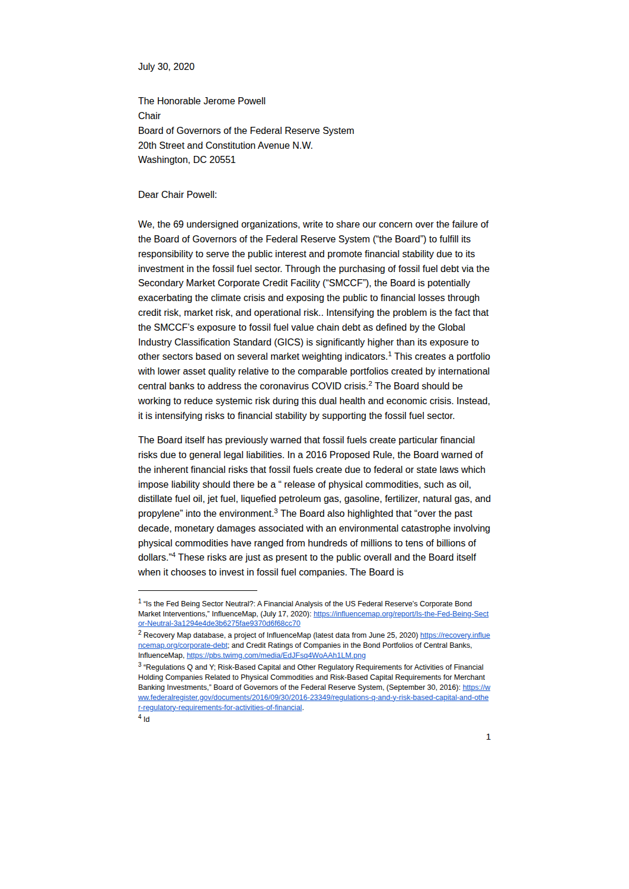July 30, 2020
The Honorable Jerome Powell
Chair
Board of Governors of the Federal Reserve System
20th Street and Constitution Avenue N.W.
Washington, DC 20551
Dear Chair Powell:
We, the 69 undersigned organizations, write to share our concern over the failure of the Board of Governors of the Federal Reserve System (“the Board”) to fulfill its responsibility to serve the public interest and promote financial stability due to its investment in the fossil fuel sector. Through the purchasing of fossil fuel debt via the Secondary Market Corporate Credit Facility (“SMCCF”), the Board is potentially exacerbating the climate crisis and exposing the public to financial losses through credit risk, market risk, and operational risk.. Intensifying the problem is the fact that the SMCCF’s exposure to fossil fuel value chain debt as defined by the Global Industry Classification Standard (GICS) is significantly higher than its exposure to other sectors based on several market weighting indicators.1 This creates a portfolio with lower asset quality relative to the comparable portfolios created by international central banks to address the coronavirus COVID crisis.2 The Board should be working to reduce systemic risk during this dual health and economic crisis. Instead, it is intensifying risks to financial stability by supporting the fossil fuel sector.
The Board itself has previously warned that fossil fuels create particular financial risks due to general legal liabilities. In a 2016 Proposed Rule, the Board warned of the inherent financial risks that fossil fuels create due to federal or state laws which impose liability should there be a “ release of physical commodities, such as oil, distillate fuel oil, jet fuel, liquefied petroleum gas, gasoline, fertilizer, natural gas, and propylene” into the environment.3 The Board also highlighted that “over the past decade, monetary damages associated with an environmental catastrophe involving physical commodities have ranged from hundreds of millions to tens of billions of dollars.”4 These risks are just as present to the public overall and the Board itself when it chooses to invest in fossil fuel companies. The Board is
1 “Is the Fed Being Sector Neutral?: A Financial Analysis of the US Federal Reserve’s Corporate Bond Market Interventions,” InfluenceMap, (July 17, 2020): https://influencemap.org/report/Is-the-Fed-Being-Sector-Neutral-3a1294e4de3b6275fae9370d6f68cc70
2 Recovery Map database, a project of InfluenceMap (latest data from June 25, 2020) https://recovery.influencemap.org/corporate-debt; and Credit Ratings of Companies in the Bond Portfolios of Central Banks, InfluenceMap, https://pbs.twimg.com/media/EdJFsq4WoAAh1LM.png
3 “Regulations Q and Y; Risk-Based Capital and Other Regulatory Requirements for Activities of Financial Holding Companies Related to Physical Commodities and Risk-Based Capital Requirements for Merchant Banking Investments,” Board of Governors of the Federal Reserve System, (September 30, 2016): https://www.federalregister.gov/documents/2016/09/30/2016-23349/regulations-q-and-y-risk-based-capital-and-other-regulatory-requirements-for-activities-of-financial.
4 Id
1